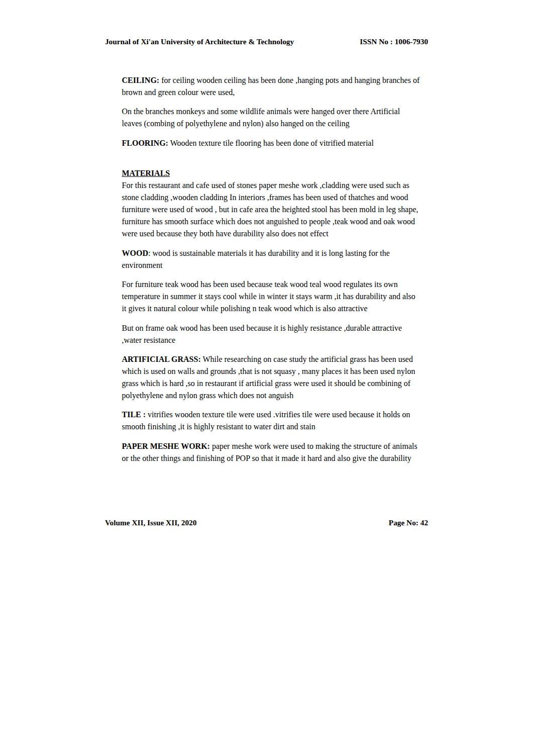Journal of Xi'an University of Architecture & Technology ISSN No : 1006-7930
CEILING: for ceiling wooden ceiling has been done ,hanging pots and hanging branches of brown and green colour were used,
On the branches monkeys and some wildlife animals were hanged over there Artificial leaves (combing of polyethylene and nylon) also hanged on the ceiling
FLOORING: Wooden texture tile flooring has been done of vitrified material
MATERIALS
For this restaurant and cafe used of stones paper meshe work ,cladding were used such as stone cladding ,wooden cladding In interiors ,frames has been used of thatches and wood furniture were used of wood , but in cafe area the heighted stool has been mold in leg shape, furniture has smooth surface which does not anguished to people ,teak wood and oak wood were used because they both have durability also does not effect
WOOD: wood is sustainable materials it has durability and it is long lasting for the environment
For furniture teak wood has been used because teak wood teal wood regulates its own temperature in summer it stays cool while in winter it stays warm ,it has durability and also it gives it natural colour while polishing n teak wood which is also attractive
But on frame oak wood has been used because it is highly resistance ,durable attractive ,water resistance
ARTIFICIAL GRASS: While researching on case study the artificial grass has been used which is used on walls and grounds ,that is not squasy , many places it has been used nylon grass which is hard ,so in restaurant if artificial grass were used it should be combining of polyethylene and nylon grass which does not anguish
TILE : vitrifies wooden texture tile were used .vitrifies tile were used because it holds on smooth finishing ,it is highly resistant to water dirt and stain
PAPER MESHE WORK: paper meshe work were used to making the structure of animals or the other things and finishing of POP so that it made it hard and also give the durability
Volume XII, Issue XII, 2020 Page No: 42